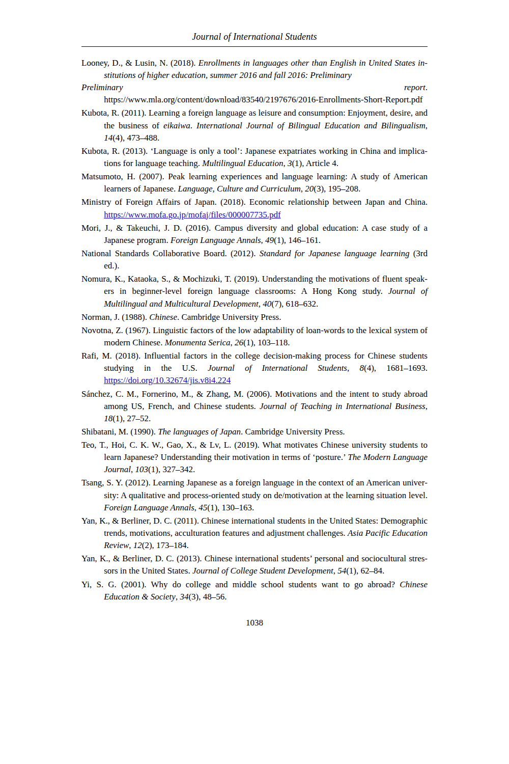Journal of International Students
Looney, D., & Lusin, N. (2018). Enrollments in languages other than English in United States institutions of higher education, summer 2016 and fall 2016: Preliminary Preliminary report. https://www.mla.org/content/download/83540/2197676/2016-Enrollments-Short-Report.pdf
Kubota, R. (2011). Learning a foreign language as leisure and consumption: Enjoyment, desire, and the business of eikaiwa. International Journal of Bilingual Education and Bilingualism, 14(4), 473–488.
Kubota, R. (2013). ‘Language is only a tool’: Japanese expatriates working in China and implications for language teaching. Multilingual Education, 3(1), Article 4.
Matsumoto, H. (2007). Peak learning experiences and language learning: A study of American learners of Japanese. Language, Culture and Curriculum, 20(3), 195–208.
Ministry of Foreign Affairs of Japan. (2018). Economic relationship between Japan and China. https://www.mofa.go.jp/mofaj/files/000007735.pdf
Mori, J., & Takeuchi, J. D. (2016). Campus diversity and global education: A case study of a Japanese program. Foreign Language Annals, 49(1), 146–161.
National Standards Collaborative Board. (2012). Standard for Japanese language learning (3rd ed.).
Nomura, K., Kataoka, S., & Mochizuki, T. (2019). Understanding the motivations of fluent speakers in beginner-level foreign language classrooms: A Hong Kong study. Journal of Multilingual and Multicultural Development, 40(7), 618–632.
Norman, J. (1988). Chinese. Cambridge University Press.
Novotna, Z. (1967). Linguistic factors of the low adaptability of loan-words to the lexical system of modern Chinese. Monumenta Serica, 26(1), 103–118.
Rafi, M. (2018). Influential factors in the college decision-making process for Chinese students studying in the U.S. Journal of International Students, 8(4), 1681–1693. https://doi.org/10.32674/jis.v8i4.224
Sánchez, C. M., Fornerino, M., & Zhang, M. (2006). Motivations and the intent to study abroad among US, French, and Chinese students. Journal of Teaching in International Business, 18(1), 27–52.
Shibatani, M. (1990). The languages of Japan. Cambridge University Press.
Teo, T., Hoi, C. K. W., Gao, X., & Lv, L. (2019). What motivates Chinese university students to learn Japanese? Understanding their motivation in terms of ‘posture.’ The Modern Language Journal, 103(1), 327–342.
Tsang, S. Y. (2012). Learning Japanese as a foreign language in the context of an American university: A qualitative and process-oriented study on de/motivation at the learning situation level. Foreign Language Annals, 45(1), 130–163.
Yan, K., & Berliner, D. C. (2011). Chinese international students in the United States: Demographic trends, motivations, acculturation features and adjustment challenges. Asia Pacific Education Review, 12(2), 173–184.
Yan, K., & Berliner, D. C. (2013). Chinese international students’ personal and sociocultural stressors in the United States. Journal of College Student Development, 54(1), 62–84.
Yi, S. G. (2001). Why do college and middle school students want to go abroad? Chinese Education & Society, 34(3), 48–56.
1038